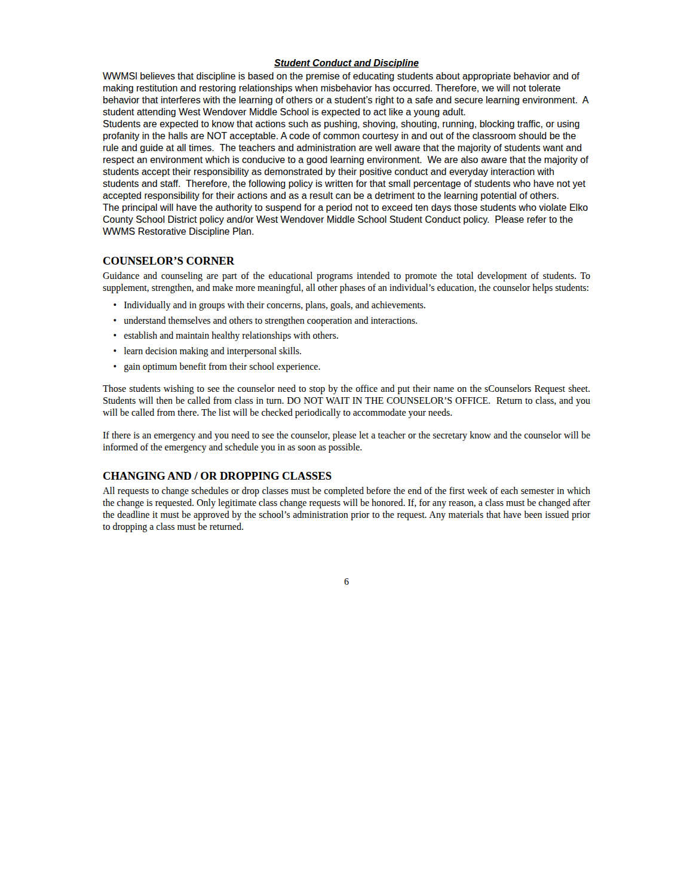Student Conduct and Discipline
WWMSl believes that discipline is based on the premise of educating students about appropriate behavior and of making restitution and restoring relationships when misbehavior has occurred. Therefore, we will not tolerate behavior that interferes with the learning of others or a student’s right to a safe and secure learning environment. A student attending West Wendover Middle School is expected to act like a young adult.
Students are expected to know that actions such as pushing, shoving, shouting, running, blocking traffic, or using profanity in the halls are NOT acceptable. A code of common courtesy in and out of the classroom should be the rule and guide at all times. The teachers and administration are well aware that the majority of students want and respect an environment which is conducive to a good learning environment. We are also aware that the majority of students accept their responsibility as demonstrated by their positive conduct and everyday interaction with students and staff. Therefore, the following policy is written for that small percentage of students who have not yet accepted responsibility for their actions and as a result can be a detriment to the learning potential of others.
The principal will have the authority to suspend for a period not to exceed ten days those students who violate Elko County School District policy and/or West Wendover Middle School Student Conduct policy. Please refer to the WWMS Restorative Discipline Plan.
COUNSELOR’S CORNER
Guidance and counseling are part of the educational programs intended to promote the total development of students. To supplement, strengthen, and make more meaningful, all other phases of an individual’s education, the counselor helps students:
Individually and in groups with their concerns, plans, goals, and achievements.
understand themselves and others to strengthen cooperation and interactions.
establish and maintain healthy relationships with others.
learn decision making and interpersonal skills.
gain optimum benefit from their school experience.
Those students wishing to see the counselor need to stop by the office and put their name on the sCounselors Request sheet. Students will then be called from class in turn. DO NOT WAIT IN THE COUNSELOR’S OFFICE. Return to class, and you will be called from there. The list will be checked periodically to accommodate your needs.
If there is an emergency and you need to see the counselor, please let a teacher or the secretary know and the counselor will be informed of the emergency and schedule you in as soon as possible.
CHANGING AND / OR DROPPING CLASSES
All requests to change schedules or drop classes must be completed before the end of the first week of each semester in which the change is requested. Only legitimate class change requests will be honored. If, for any reason, a class must be changed after the deadline it must be approved by the school’s administration prior to the request. Any materials that have been issued prior to dropping a class must be returned.
6